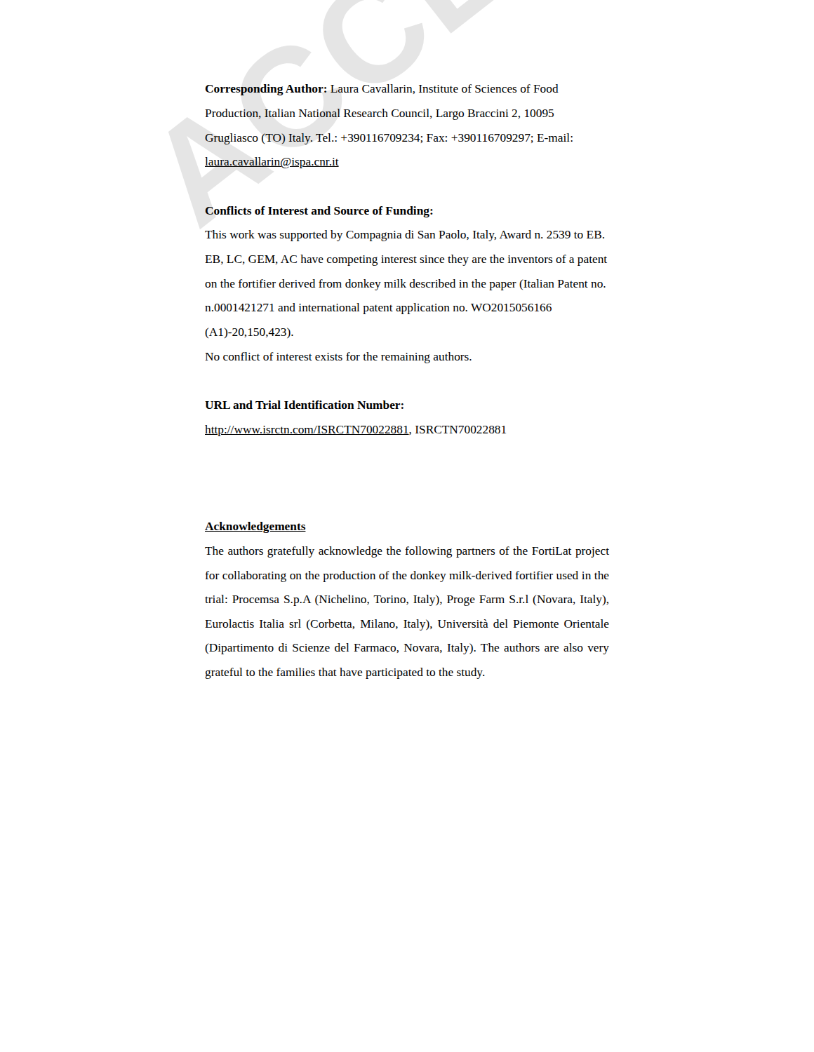ACCEPTED
Corresponding Author: Laura Cavallarin, Institute of Sciences of Food Production, Italian National Research Council, Largo Braccini 2, 10095 Grugliasco (TO) Italy. Tel.: +390116709234; Fax: +390116709297; E-mail: laura.cavallarin@ispa.cnr.it
Conflicts of Interest and Source of Funding:
This work was supported by Compagnia di San Paolo, Italy, Award n. 2539 to EB.
EB, LC, GEM, AC have competing interest since they are the inventors of a patent on the fortifier derived from donkey milk described in the paper (Italian Patent no. n.0001421271 and international patent application no. WO2015056166 (A1)-20,150,423).
No conflict of interest exists for the remaining authors.
URL and Trial Identification Number: http://www.isrctn.com/ISRCTN70022881, ISRCTN70022881
Acknowledgements
The authors gratefully acknowledge the following partners of the FortiLat project for collaborating on the production of the donkey milk-derived fortifier used in the trial: Procemsa S.p.A (Nichelino, Torino, Italy), Proge Farm S.r.l (Novara, Italy), Eurolactis Italia srl (Corbetta, Milano, Italy), Università del Piemonte Orientale (Dipartimento di Scienze del Farmaco, Novara, Italy). The authors are also very grateful to the families that have participated to the study.